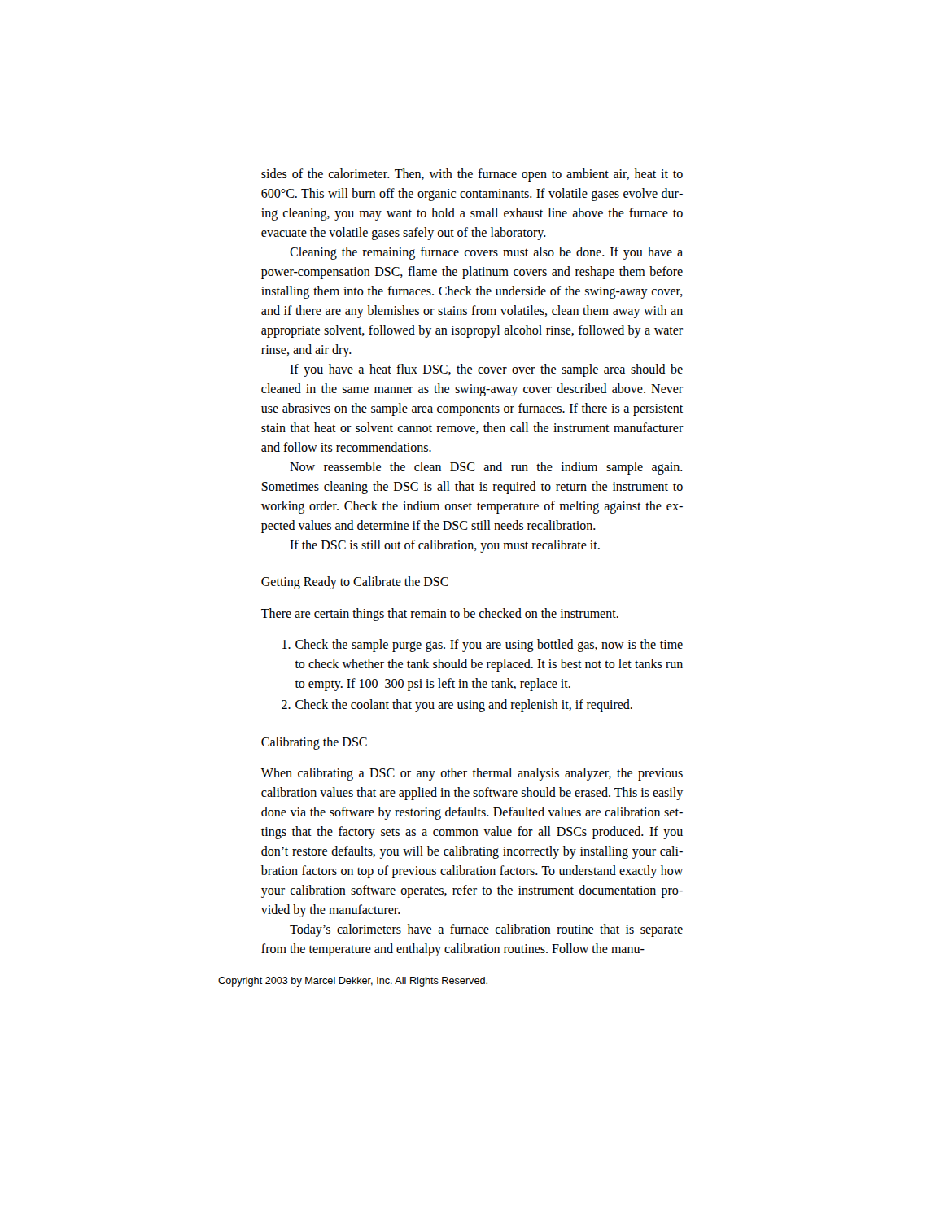sides of the calorimeter. Then, with the furnace open to ambient air, heat it to 600°C. This will burn off the organic contaminants. If volatile gases evolve during cleaning, you may want to hold a small exhaust line above the furnace to evacuate the volatile gases safely out of the laboratory.
Cleaning the remaining furnace covers must also be done. If you have a power-compensation DSC, flame the platinum covers and reshape them before installing them into the furnaces. Check the underside of the swing-away cover, and if there are any blemishes or stains from volatiles, clean them away with an appropriate solvent, followed by an isopropyl alcohol rinse, followed by a water rinse, and air dry.
If you have a heat flux DSC, the cover over the sample area should be cleaned in the same manner as the swing-away cover described above. Never use abrasives on the sample area components or furnaces. If there is a persistent stain that heat or solvent cannot remove, then call the instrument manufacturer and follow its recommendations.
Now reassemble the clean DSC and run the indium sample again. Sometimes cleaning the DSC is all that is required to return the instrument to working order. Check the indium onset temperature of melting against the expected values and determine if the DSC still needs recalibration.
If the DSC is still out of calibration, you must recalibrate it.
Getting Ready to Calibrate the DSC
There are certain things that remain to be checked on the instrument.
Check the sample purge gas. If you are using bottled gas, now is the time to check whether the tank should be replaced. It is best not to let tanks run to empty. If 100–300 psi is left in the tank, replace it.
Check the coolant that you are using and replenish it, if required.
Calibrating the DSC
When calibrating a DSC or any other thermal analysis analyzer, the previous calibration values that are applied in the software should be erased. This is easily done via the software by restoring defaults. Defaulted values are calibration settings that the factory sets as a common value for all DSCs produced. If you don’t restore defaults, you will be calibrating incorrectly by installing your calibration factors on top of previous calibration factors. To understand exactly how your calibration software operates, refer to the instrument documentation provided by the manufacturer.
Today’s calorimeters have a furnace calibration routine that is separate from the temperature and enthalpy calibration routines. Follow the manu-
Copyright 2003 by Marcel Dekker, Inc. All Rights Reserved.